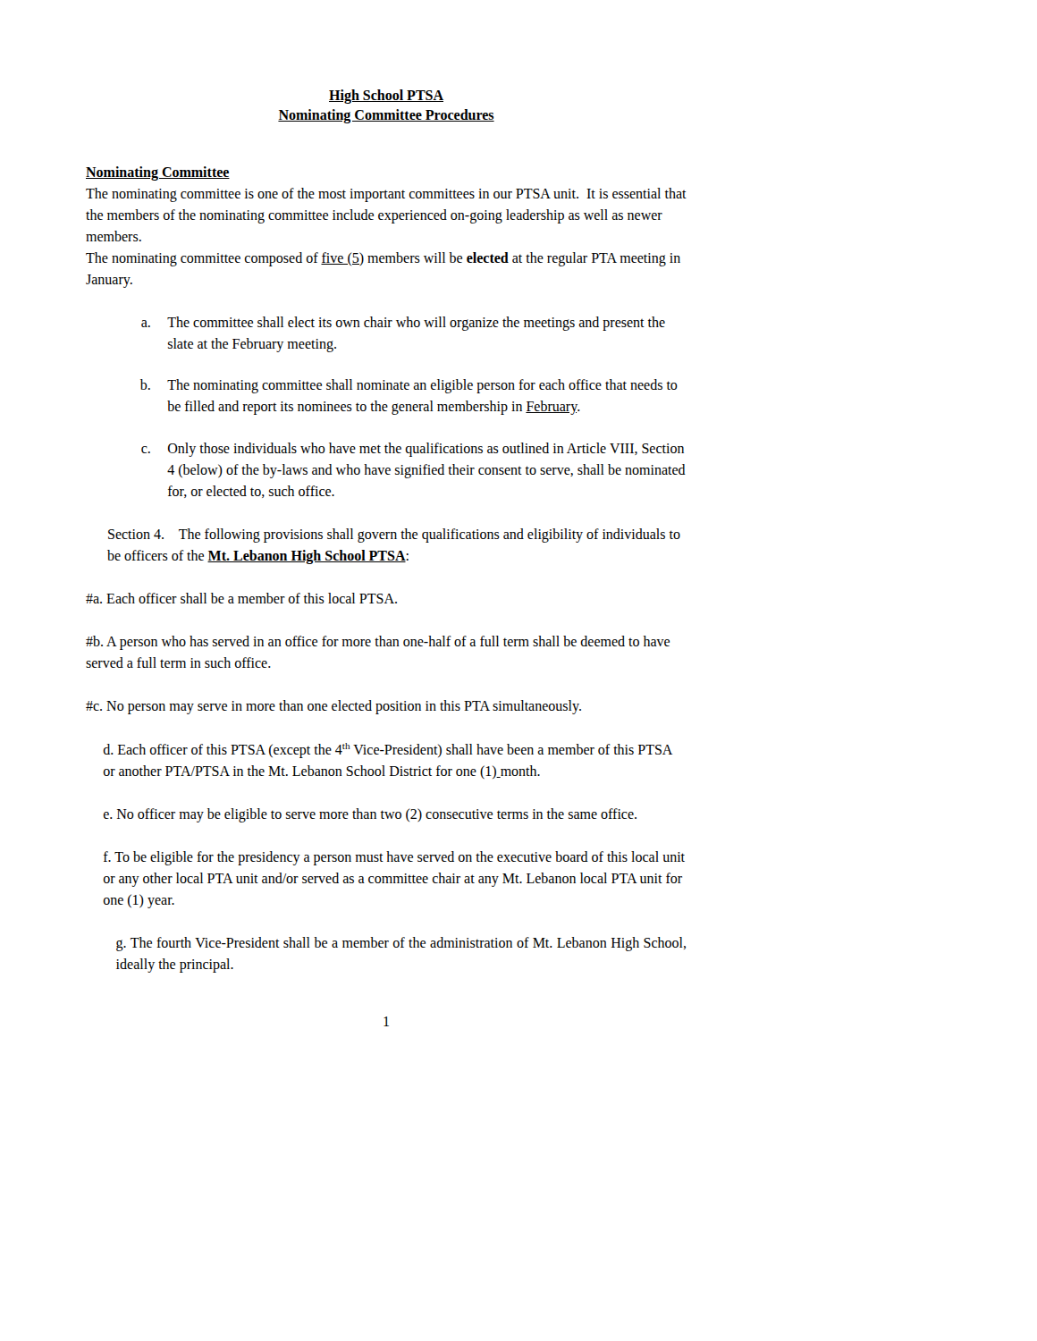High School PTSA
Nominating Committee Procedures
Nominating Committee
The nominating committee is one of the most important committees in our PTSA unit. It is essential that the members of the nominating committee include experienced on-going leadership as well as newer members.
The nominating committee composed of five (5) members will be elected at the regular PTA meeting in January.
The committee shall elect its own chair who will organize the meetings and present the slate at the February meeting.
The nominating committee shall nominate an eligible person for each office that needs to be filled and report its nominees to the general membership in February.
Only those individuals who have met the qualifications as outlined in Article VIII, Section 4 (below) of the by-laws and who have signified their consent to serve, shall be nominated for, or elected to, such office.
Section 4. The following provisions shall govern the qualifications and eligibility of individuals to be officers of the Mt. Lebanon High School PTSA:
#a. Each officer shall be a member of this local PTSA.
#b. A person who has served in an office for more than one-half of a full term shall be deemed to have served a full term in such office.
#c. No person may serve in more than one elected position in this PTA simultaneously.
d. Each officer of this PTSA (except the 4th Vice-President) shall have been a member of this PTSA or another PTA/PTSA in the Mt. Lebanon School District for one (1) month.
e. No officer may be eligible to serve more than two (2) consecutive terms in the same office.
f. To be eligible for the presidency a person must have served on the executive board of this local unit or any other local PTA unit and/or served as a committee chair at any Mt. Lebanon local PTA unit for one (1) year.
g. The fourth Vice-President shall be a member of the administration of Mt. Lebanon High School, ideally the principal.
1